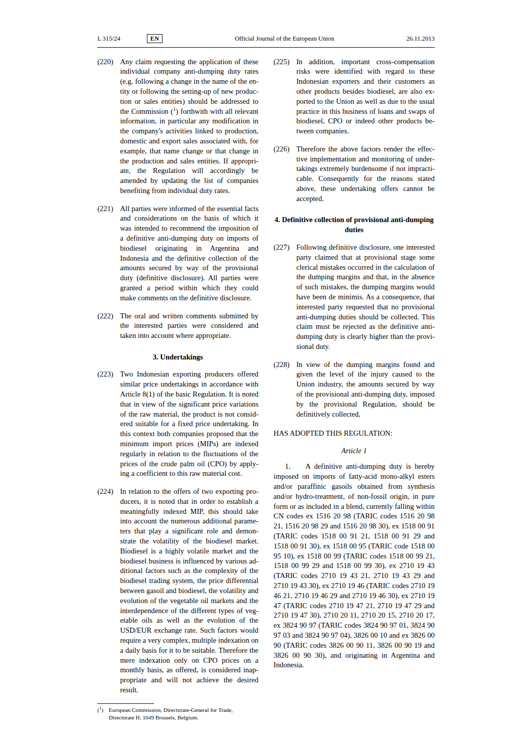L 315/24
EN
Official Journal of the European Union
26.11.2013
(220)
Any claim requesting the application of these individual company anti-dumping duty rates (e.g. following a change in the name of the entity or following the setting-up of new production or sales entities) should be addressed to the Commission (1) forthwith with all relevant information, in particular any modification in the company's activities linked to production, domestic and export sales associated with, for example, that name change or that change in the production and sales entities. If appropriate, the Regulation will accordingly be amended by updating the list of companies benefiting from individual duty rates.
(221)
All parties were informed of the essential facts and considerations on the basis of which it was intended to recommend the imposition of a definitive anti-dumping duty on imports of biodiesel originating in Argentina and Indonesia and the definitive collection of the amounts secured by way of the provisional duty (definitive disclosure). All parties were granted a period within which they could make comments on the definitive disclosure.
(222)
The oral and written comments submitted by the interested parties were considered and taken into account where appropriate.
3. Undertakings
(223)
Two Indonesian exporting producers offered similar price undertakings in accordance with Article 8(1) of the basic Regulation. It is noted that in view of the significant price variations of the raw material, the product is not considered suitable for a fixed price undertaking. In this context both companies proposed that the minimum import prices (MIPs) are indexed regularly in relation to the fluctuations of the prices of the crude palm oil (CPO) by applying a coefficient to this raw material cost.
(224)
In relation to the offers of two exporting producers, it is noted that in order to establish a meaningfully indexed MIP, this should take into account the numerous additional parameters that play a significant role and demonstrate the volatility of the biodiesel market. Biodiesel is a highly volatile market and the biodiesel business is influenced by various additional factors such as the complexity of the biodiesel trading system, the price differential between gasoil and biodiesel, the volatility and evolution of the vegetable oil markets and the interdependence of the different types of vegetable oils as well as the evolution of the USD/EUR exchange rate. Such factors would require a very complex, multiple indexation on a daily basis for it to be suitable. Therefore the mere indexation only on CPO prices on a monthly basis, as offered, is considered inappropriate and will not achieve the desired result.
(1)
European Commission, Directorate-General for Trade, Directorate H, 1049 Brussels, Belgium.
(225)
In addition, important cross-compensation risks were identified with regard to these Indonesian exporters and their customers as other products besides biodiesel, are also exported to the Union as well as due to the usual practice in this business of loans and swaps of biodiesel, CPO or indeed other products between companies.
(226)
Therefore the above factors render the effective implementation and monitoring of undertakings extremely burdensome if not impracticable. Consequently for the reasons stated above, these undertaking offers cannot be accepted.
4. Definitive collection of provisional anti-dumping duties
(227)
Following definitive disclosure, one interested party claimed that at provisional stage some clerical mistakes occurred in the calculation of the dumping margins and that, in the absence of such mistakes, the dumping margins would have been de minimis. As a consequence, that interested party requested that no provisional anti-dumping duties should be collected. This claim must be rejected as the definitive anti-dumping duty is clearly higher than the provisional duty.
(228)
In view of the dumping margins found and given the level of the injury caused to the Union industry, the amounts secured by way of the provisional anti-dumping duty, imposed by the provisional Regulation, should be definitively collected,
HAS ADOPTED THIS REGULATION:
Article 1
1. A definitive anti-dumping duty is hereby imposed on imports of fatty-acid mono-alkyl esters and/or paraffinic gasoils obtained from synthesis and/or hydro-treatment, of non-fossil origin, in pure form or as included in a blend, currently falling within CN codes ex 1516 20 98 (TARIC codes 1516 20 98 21, 1516 20 98 29 and 1516 20 98 30), ex 1518 00 91 (TARIC codes 1518 00 91 21, 1518 00 91 29 and 1518 00 91 30), ex 1518 00 95 (TARIC code 1518 00 95 10), ex 1518 00 99 (TARIC codes 1518 00 99 21, 1518 00 99 29 and 1518 00 99 30), ex 2710 19 43 (TARIC codes 2710 19 43 21, 2710 19 43 29 and 2710 19 43 30), ex 2710 19 46 (TARIC codes 2710 19 46 21, 2710 19 46 29 and 2710 19 46 30), ex 2710 19 47 (TARIC codes 2710 19 47 21, 2710 19 47 29 and 2710 19 47 30), 2710 20 11, 2710 20 15, 2710 20 17, ex 3824 90 97 (TARIC codes 3824 90 97 01, 3824 90 97 03 and 3824 90 97 04), 3826 00 10 and ex 3826 00 90 (TARIC codes 3826 00 90 11, 3826 00 90 19 and 3826 00 90 30), and originating in Argentina and Indonesia.